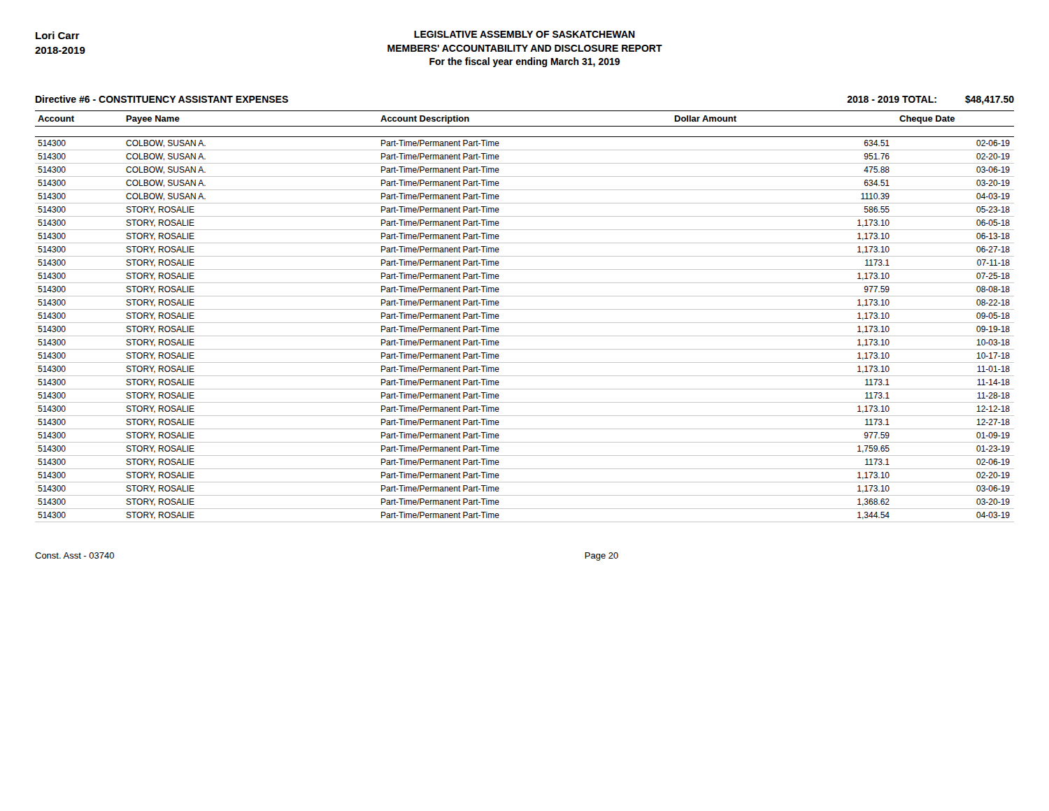Lori Carr
2018-2019
LEGISLATIVE ASSEMBLY OF SASKATCHEWAN
MEMBERS' ACCOUNTABILITY AND DISCLOSURE REPORT
For the fiscal year ending March 31, 2019
Directive #6 - CONSTITUENCY ASSISTANT EXPENSES
2018 - 2019 TOTAL: $48,417.50
| Account | Payee Name | Account Description | Dollar Amount | Cheque Date |
| --- | --- | --- | --- | --- |
| 514300 | COLBOW, SUSAN A. | Part-Time/Permanent Part-Time | 634.51 | 02-06-19 |
| 514300 | COLBOW, SUSAN A. | Part-Time/Permanent Part-Time | 951.76 | 02-20-19 |
| 514300 | COLBOW, SUSAN A. | Part-Time/Permanent Part-Time | 475.88 | 03-06-19 |
| 514300 | COLBOW, SUSAN A. | Part-Time/Permanent Part-Time | 634.51 | 03-20-19 |
| 514300 | COLBOW, SUSAN A. | Part-Time/Permanent Part-Time | 1110.39 | 04-03-19 |
| 514300 | STORY, ROSALIE | Part-Time/Permanent Part-Time | 586.55 | 05-23-18 |
| 514300 | STORY, ROSALIE | Part-Time/Permanent Part-Time | 1,173.10 | 06-05-18 |
| 514300 | STORY, ROSALIE | Part-Time/Permanent Part-Time | 1,173.10 | 06-13-18 |
| 514300 | STORY, ROSALIE | Part-Time/Permanent Part-Time | 1,173.10 | 06-27-18 |
| 514300 | STORY, ROSALIE | Part-Time/Permanent Part-Time | 1173.1 | 07-11-18 |
| 514300 | STORY, ROSALIE | Part-Time/Permanent Part-Time | 1,173.10 | 07-25-18 |
| 514300 | STORY, ROSALIE | Part-Time/Permanent Part-Time | 977.59 | 08-08-18 |
| 514300 | STORY, ROSALIE | Part-Time/Permanent Part-Time | 1,173.10 | 08-22-18 |
| 514300 | STORY, ROSALIE | Part-Time/Permanent Part-Time | 1,173.10 | 09-05-18 |
| 514300 | STORY, ROSALIE | Part-Time/Permanent Part-Time | 1,173.10 | 09-19-18 |
| 514300 | STORY, ROSALIE | Part-Time/Permanent Part-Time | 1,173.10 | 10-03-18 |
| 514300 | STORY, ROSALIE | Part-Time/Permanent Part-Time | 1,173.10 | 10-17-18 |
| 514300 | STORY, ROSALIE | Part-Time/Permanent Part-Time | 1,173.10 | 11-01-18 |
| 514300 | STORY, ROSALIE | Part-Time/Permanent Part-Time | 1173.1 | 11-14-18 |
| 514300 | STORY, ROSALIE | Part-Time/Permanent Part-Time | 1173.1 | 11-28-18 |
| 514300 | STORY, ROSALIE | Part-Time/Permanent Part-Time | 1,173.10 | 12-12-18 |
| 514300 | STORY, ROSALIE | Part-Time/Permanent Part-Time | 1173.1 | 12-27-18 |
| 514300 | STORY, ROSALIE | Part-Time/Permanent Part-Time | 977.59 | 01-09-19 |
| 514300 | STORY, ROSALIE | Part-Time/Permanent Part-Time | 1,759.65 | 01-23-19 |
| 514300 | STORY, ROSALIE | Part-Time/Permanent Part-Time | 1173.1 | 02-06-19 |
| 514300 | STORY, ROSALIE | Part-Time/Permanent Part-Time | 1,173.10 | 02-20-19 |
| 514300 | STORY, ROSALIE | Part-Time/Permanent Part-Time | 1,173.10 | 03-06-19 |
| 514300 | STORY, ROSALIE | Part-Time/Permanent Part-Time | 1,368.62 | 03-20-19 |
| 514300 | STORY, ROSALIE | Part-Time/Permanent Part-Time | 1,344.54 | 04-03-19 |
Const. Asst - 03740
Page 20